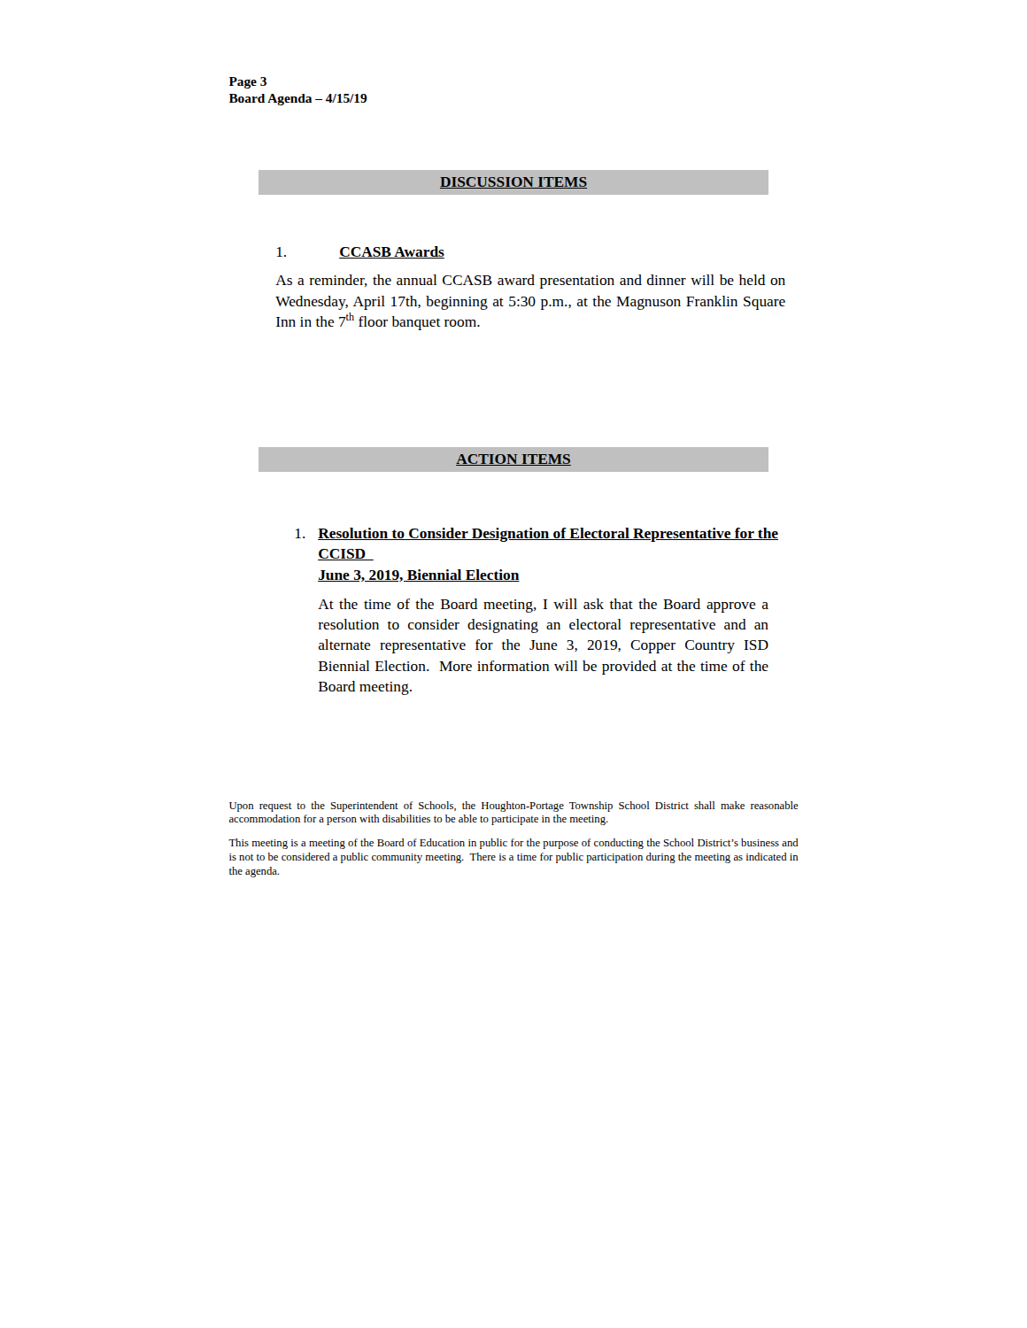Page 3
Board Agenda – 4/15/19
DISCUSSION ITEMS
1. CCASB Awards
As a reminder, the annual CCASB award presentation and dinner will be held on Wednesday, April 17th, beginning at 5:30 p.m., at the Magnuson Franklin Square Inn in the 7th floor banquet room.
ACTION ITEMS
Resolution to Consider Designation of Electoral Representative for the CCISD
June 3, 2019, Biennial Election
At the time of the Board meeting, I will ask that the Board approve a resolution to consider designating an electoral representative and an alternate representative for the June 3, 2019, Copper Country ISD Biennial Election. More information will be provided at the time of the Board meeting.
Upon request to the Superintendent of Schools, the Houghton-Portage Township School District shall make reasonable accommodation for a person with disabilities to be able to participate in the meeting.
This meeting is a meeting of the Board of Education in public for the purpose of conducting the School District’s business and is not to be considered a public community meeting. There is a time for public participation during the meeting as indicated in the agenda.